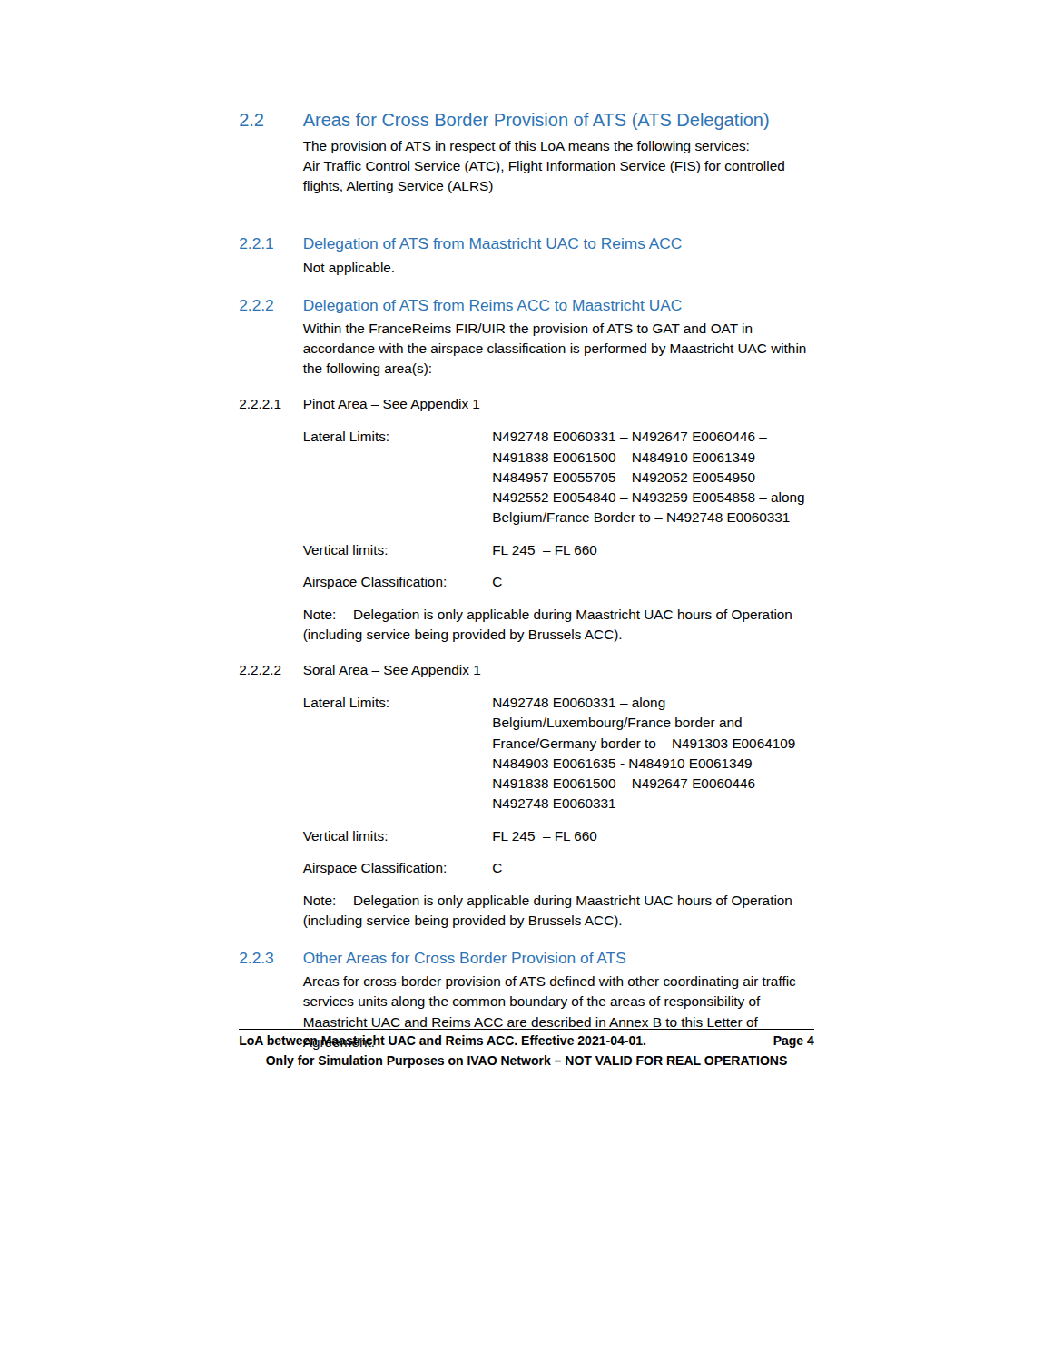2.2
Areas for Cross Border Provision of ATS (ATS Delegation)
The provision of ATS in respect of this LoA means the following services:
Air Traffic Control Service (ATC), Flight Information Service (FIS) for controlled flights, Alerting Service (ALRS)
2.2.1
Delegation of ATS from Maastricht UAC to Reims ACC
Not applicable.
2.2.2
Delegation of ATS from Reims ACC to Maastricht UAC
Within the FranceReims FIR/UIR the provision of ATS to GAT and OAT in accordance with the airspace classification is performed by Maastricht UAC within the following area(s):
2.2.2.1
Pinot Area – See Appendix 1
Lateral Limits:
N492748 E0060331 – N492647 E0060446 – N491838 E0061500 – N484910 E0061349 – N484957 E0055705 – N492052 E0054950 – N492552 E0054840 – N493259 E0054858 – along Belgium/France Border to – N492748 E0060331
Vertical limits:
FL 245 – FL 660
Airspace Classification:
C
Note: Delegation is only applicable during Maastricht UAC hours of Operation (including service being provided by Brussels ACC).
2.2.2.2
Soral Area – See Appendix 1
Lateral Limits:
N492748 E0060331 – along Belgium/Luxembourg/France border and France/Germany border to – N491303 E0064109 – N484903 E0061635 - N484910 E0061349 – N491838 E0061500 – N492647 E0060446 – N492748 E0060331
Vertical limits:
FL 245 – FL 660
Airspace Classification:
C
Note: Delegation is only applicable during Maastricht UAC hours of Operation (including service being provided by Brussels ACC).
2.2.3
Other Areas for Cross Border Provision of ATS
Areas for cross-border provision of ATS defined with other coordinating air traffic services units along the common boundary of the areas of responsibility of Maastricht UAC and Reims ACC are described in Annex B to this Letter of Agreement.
LoA between Maastricht UAC and Reims ACC. Effective 2021-04-01. Page 4
Only for Simulation Purposes on IVAO Network – NOT VALID FOR REAL OPERATIONS